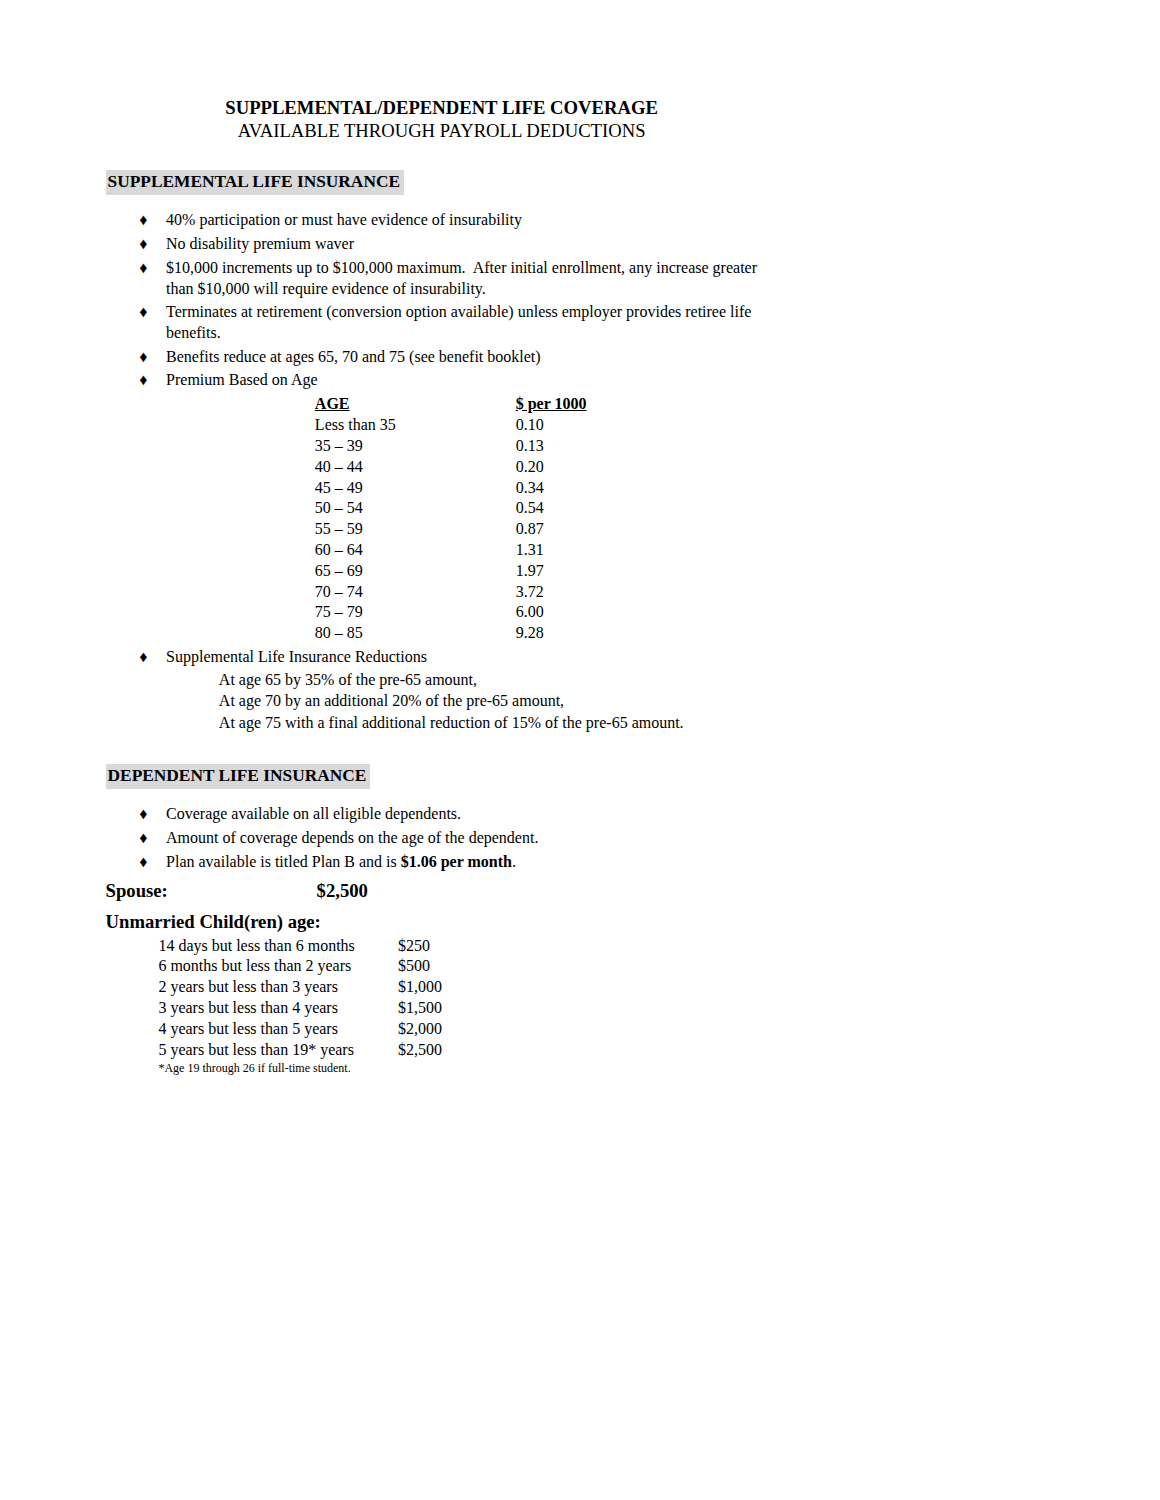SUPPLEMENTAL/DEPENDENT LIFE COVERAGEAVAILABLE THROUGH PAYROLL DEDUCTIONS
SUPPLEMENTAL LIFE INSURANCE
40% participation or must have evidence of insurability
No disability premium waver
$10,000 increments up to $100,000 maximum. After initial enrollment, any increase greater than $10,000 will require evidence of insurability.
Terminates at retirement (conversion option available) unless employer provides retiree life benefits.
Benefits reduce at ages 65, 70 and 75 (see benefit booklet)
Premium Based on Age
| AGE | $ per 1000 |
| --- | --- |
| Less than 35 | 0.10 |
| 35 – 39 | 0.13 |
| 40 – 44 | 0.20 |
| 45 – 49 | 0.34 |
| 50 – 54 | 0.54 |
| 55 – 59 | 0.87 |
| 60 – 64 | 1.31 |
| 65 – 69 | 1.97 |
| 70 – 74 | 3.72 |
| 75 – 79 | 6.00 |
| 80 – 85 | 9.28 |
Supplemental Life Insurance Reductions
At age 65 by 35% of the pre-65 amount,
At age 70 by an additional 20% of the pre-65 amount,
At age 75 with a final additional reduction of 15% of the pre-65 amount.
DEPENDENT LIFE INSURANCE
Coverage available on all eligible dependents.
Amount of coverage depends on the age of the dependent.
Plan available is titled Plan B and is $1.06 per month.
Spouse:$2,500
Unmarried Child(ren) age:
| 14 days but less than 6 months | $250 |
| 6 months but less than 2 years | $500 |
| 2 years but less than 3 years | $1,000 |
| 3 years but less than 4 years | $1,500 |
| 4 years but less than 5 years | $2,000 |
| 5 years but less than 19* years | $2,500 |
*Age 19 through 26 if full-time student.